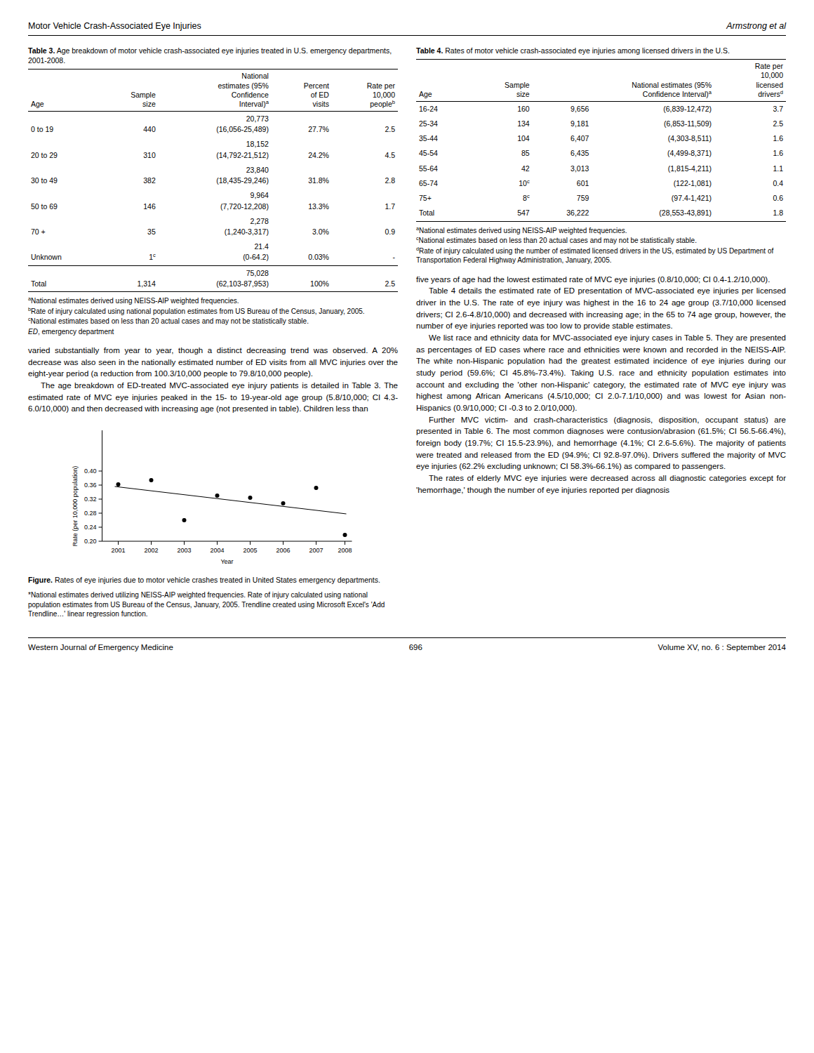Motor Vehicle Crash-Associated Eye Injuries
Armstrong et al
Table 3. Age breakdown of motor vehicle crash-associated eye injuries treated in U.S. emergency departments, 2001-2008.
| Age | Sample size | National estimates (95% Confidence Interval) a | Percent of ED visits | Rate per 10,000 people b |
| --- | --- | --- | --- | --- |
| 0 to 19 | 440 | 20,773 (16,056-25,489) | 27.7% | 2.5 |
| 20 to 29 | 310 | 18,152 (14,792-21,512) | 24.2% | 4.5 |
| 30 to 49 | 382 | 23,840 (18,435-29,246) | 31.8% | 2.8 |
| 50 to 69 | 146 | 9,964 (7,720-12,208) | 13.3% | 1.7 |
| 70 + | 35 | 2,278 (1,240-3,317) | 3.0% | 0.9 |
| Unknown | 1 c | 21.4 (0-64.2) | 0.03% | - |
| Total | 1,314 | 75,028 (62,103-87,953) | 100% | 2.5 |
aNational estimates derived using NEISS-AIP weighted frequencies.
bRate of injury calculated using national population estimates from US Bureau of the Census, January, 2005.
cNational estimates based on less than 20 actual cases and may not be statistically stable.
ED, emergency department
varied substantially from year to year, though a distinct decreasing trend was observed. A 20% decrease was also seen in the nationally estimated number of ED visits from all MVC injuries over the eight-year period (a reduction from 100.3/10,000 people to 79.8/10,000 people).
The age breakdown of ED-treated MVC-associated eye injury patients is detailed in Table 3. The estimated rate of MVC eye injuries peaked in the 15- to 19-year-old age group (5.8/10,000; CI 4.3-6.0/10,000) and then decreased with increasing age (not presented in table). Children less than
0.20 0.24 0.28 0.32 0.36 0.40 Rate (per 10,000 population) 2001 2002 2003 2004 2005 2006 2007 2008 Year
Figure. Rates of eye injuries due to motor vehicle crashes treated in United States emergency departments.
*National estimates derived utilizing NEISS-AIP weighted frequencies. Rate of injury calculated using national population estimates from US Bureau of the Census, January, 2005. Trendline created using Microsoft Excel's 'Add Trendline…' linear regression function.
Table 4. Rates of motor vehicle crash-associated eye injuries among licensed drivers in the U.S.
| Age | Sample size | National estimates (95% Confidence Interval) a | Rate per 10,000 licensed drivers d |
| --- | --- | --- | --- |
| 16-24 | 160 | 9,656 | (6,839-12,472) | 3.7 |
| 25-34 | 134 | 9,181 | (6,853-11,509) | 2.5 |
| 35-44 | 104 | 6,407 | (4,303-8,511) | 1.6 |
| 45-54 | 85 | 6,435 | (4,499-8,371) | 1.6 |
| 55-64 | 42 | 3,013 | (1,815-4,211) | 1.1 |
| 65-74 | 10 c | 601 | (122-1,081) | 0.4 |
| 75+ | 8 c | 759 | (97.4-1,421) | 0.6 |
| Total | 547 | 36,222 | (28,553-43,891) | 1.8 |
aNational estimates derived using NEISS-AIP weighted frequencies.
cNational estimates based on less than 20 actual cases and may not be statistically stable.
dRate of injury calculated using the number of estimated licensed drivers in the US, estimated by US Department of Transportation Federal Highway Administration, January, 2005.
five years of age had the lowest estimated rate of MVC eye injuries (0.8/10,000; CI 0.4-1.2/10,000).
Table 4 details the estimated rate of ED presentation of MVC-associated eye injuries per licensed driver in the U.S. The rate of eye injury was highest in the 16 to 24 age group (3.7/10,000 licensed drivers; CI 2.6-4.8/10,000) and decreased with increasing age; in the 65 to 74 age group, however, the number of eye injuries reported was too low to provide stable estimates.
We list race and ethnicity data for MVC-associated eye injury cases in Table 5. They are presented as percentages of ED cases where race and ethnicities were known and recorded in the NEISS-AIP. The white non-Hispanic population had the greatest estimated incidence of eye injuries during our study period (59.6%; CI 45.8%-73.4%). Taking U.S. race and ethnicity population estimates into account and excluding the 'other non-Hispanic' category, the estimated rate of MVC eye injury was highest among African Americans (4.5/10,000; CI 2.0-7.1/10,000) and was lowest for Asian non-Hispanics (0.9/10,000; CI -0.3 to 2.0/10,000).
Further MVC victim- and crash-characteristics (diagnosis, disposition, occupant status) are presented in Table 6. The most common diagnoses were contusion/abrasion (61.5%; CI 56.5-66.4%), foreign body (19.7%; CI 15.5-23.9%), and hemorrhage (4.1%; CI 2.6-5.6%). The majority of patients were treated and released from the ED (94.9%; CI 92.8-97.0%). Drivers suffered the majority of MVC eye injuries (62.2% excluding unknown; CI 58.3%-66.1%) as compared to passengers.
The rates of elderly MVC eye injuries were decreased across all diagnostic categories except for 'hemorrhage,' though the number of eye injuries reported per diagnosis
Western Journal of Emergency Medicine
696
Volume XV, no. 6 : September 2014